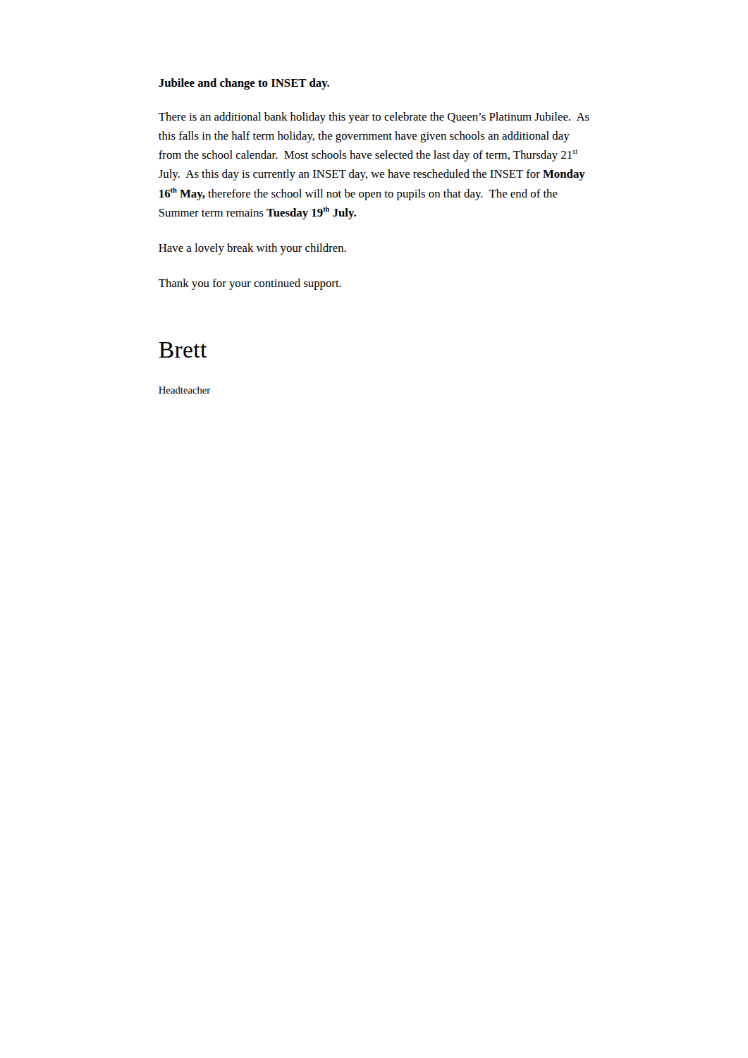Jubilee and change to INSET day.
There is an additional bank holiday this year to celebrate the Queen’s Platinum Jubilee. As this falls in the half term holiday, the government have given schools an additional day from the school calendar. Most schools have selected the last day of term, Thursday 21st July. As this day is currently an INSET day, we have rescheduled the INSET for Monday 16th May, therefore the school will not be open to pupils on that day. The end of the Summer term remains Tuesday 19th July.
Have a lovely break with your children.
Thank you for your continued support.
Brett
Headteacher